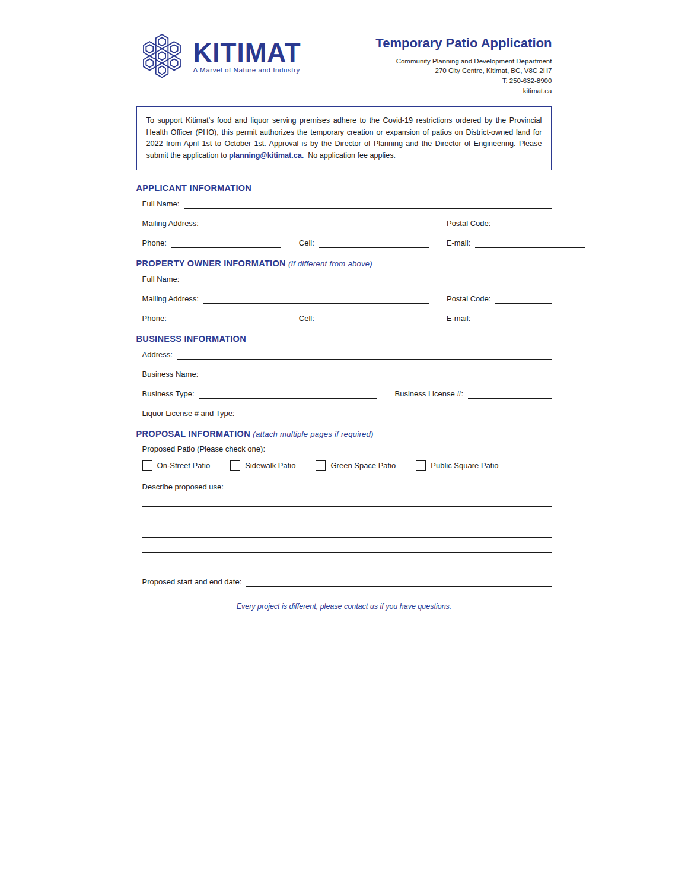KITIMAT
A Marvel of Nature and Industry
Temporary Patio Application
Community Planning and Development Department
270 City Centre, Kitimat, BC, V8C 2H7
T: 250-632-8900
kitimat.ca
To support Kitimat’s food and liquor serving premises adhere to the Covid-19 restrictions ordered by the Provincial Health Officer (PHO), this permit authorizes the temporary creation or expansion of patios on District-owned land for 2022 from April 1st to October 1st. Approval is by the Director of Planning and the Director of Engineering. Please submit the application to planning@kitimat.ca. No application fee applies.
Applicant Information
Full Name:
Mailing Address: Postal Code:
Phone: Cell: E-mail:
Property Owner Information (if different from above)
Full Name:
Mailing Address: Postal Code:
Phone: Cell: E-mail:
Business Information
Address:
Business Name:
Business Type: Business License #:
Liquor License # and Type:
Proposal Information (attach multiple pages if required)
Proposed Patio (Please check one):
On-Street Patio Sidewalk Patio Green Space Patio Public Square Patio
Describe proposed use:
Proposed start and end date:
Every project is different, please contact us if you have questions.